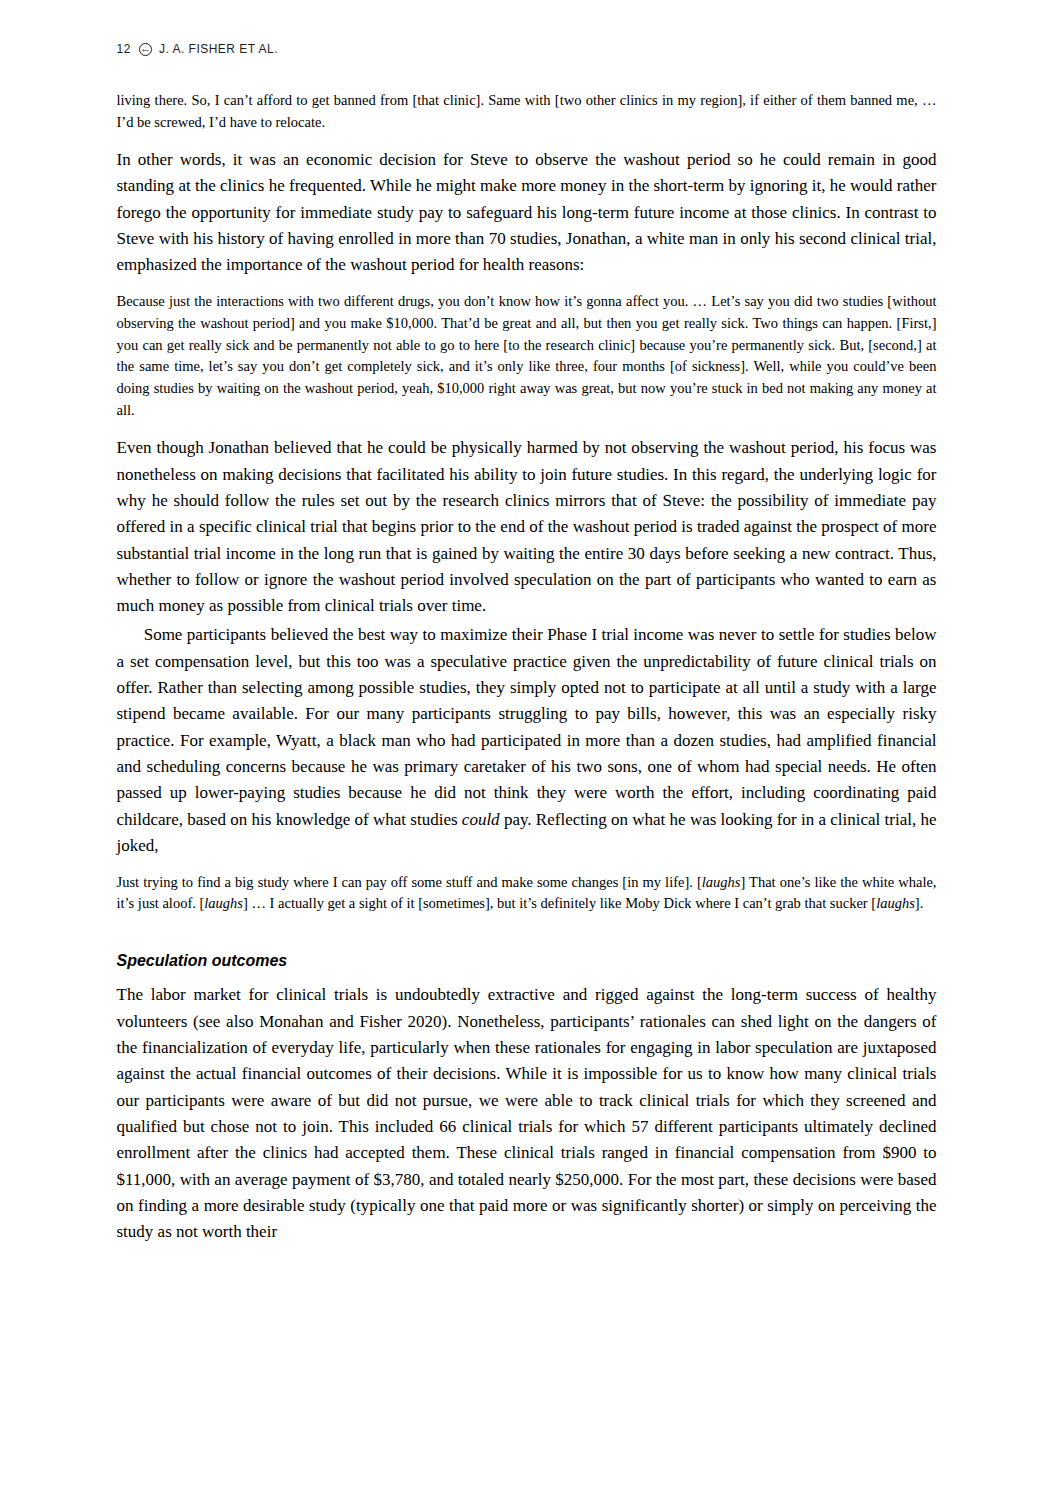12←J. A. FISHER ET AL.
living there. So, I can’t afford to get banned from [that clinic]. Same with [two other clinics in my region], if either of them banned me, … I’d be screwed, I’d have to relocate.
In other words, it was an economic decision for Steve to observe the washout period so he could remain in good standing at the clinics he frequented. While he might make more money in the short-term by ignoring it, he would rather forego the opportunity for immediate study pay to safeguard his long-term future income at those clinics. In contrast to Steve with his history of having enrolled in more than 70 studies, Jonathan, a white man in only his second clinical trial, emphasized the importance of the washout period for health reasons:
Because just the interactions with two different drugs, you don’t know how it’s gonna affect you. … Let’s say you did two studies [without observing the washout period] and you make $10,000. That’d be great and all, but then you get really sick. Two things can happen. [First,] you can get really sick and be permanently not able to go to here [to the research clinic] because you’re permanently sick. But, [second,] at the same time, let’s say you don’t get completely sick, and it’s only like three, four months [of sickness]. Well, while you could’ve been doing studies by waiting on the washout period, yeah, $10,000 right away was great, but now you’re stuck in bed not making any money at all.
Even though Jonathan believed that he could be physically harmed by not observing the washout period, his focus was nonetheless on making decisions that facilitated his ability to join future studies. In this regard, the underlying logic for why he should follow the rules set out by the research clinics mirrors that of Steve: the possibility of immediate pay offered in a specific clinical trial that begins prior to the end of the washout period is traded against the prospect of more substantial trial income in the long run that is gained by waiting the entire 30 days before seeking a new contract. Thus, whether to follow or ignore the washout period involved speculation on the part of participants who wanted to earn as much money as possible from clinical trials over time.
Some participants believed the best way to maximize their Phase I trial income was never to settle for studies below a set compensation level, but this too was a speculative practice given the unpredictability of future clinical trials on offer. Rather than selecting among possible studies, they simply opted not to participate at all until a study with a large stipend became available. For our many participants struggling to pay bills, however, this was an especially risky practice. For example, Wyatt, a black man who had participated in more than a dozen studies, had amplified financial and scheduling concerns because he was primary caretaker of his two sons, one of whom had special needs. He often passed up lower-paying studies because he did not think they were worth the effort, including coordinating paid childcare, based on his knowledge of what studies could pay. Reflecting on what he was looking for in a clinical trial, he joked,
Just trying to find a big study where I can pay off some stuff and make some changes [in my life]. [laughs] That one’s like the white whale, it’s just aloof. [laughs] … I actually get a sight of it [sometimes], but it’s definitely like Moby Dick where I can’t grab that sucker [laughs].
Speculation outcomes
The labor market for clinical trials is undoubtedly extractive and rigged against the long-term success of healthy volunteers (see also Monahan and Fisher 2020). Nonetheless, participants’ rationales can shed light on the dangers of the financialization of everyday life, particularly when these rationales for engaging in labor speculation are juxtaposed against the actual financial outcomes of their decisions. While it is impossible for us to know how many clinical trials our participants were aware of but did not pursue, we were able to track clinical trials for which they screened and qualified but chose not to join. This included 66 clinical trials for which 57 different participants ultimately declined enrollment after the clinics had accepted them. These clinical trials ranged in financial compensation from $900 to $11,000, with an average payment of $3,780, and totaled nearly $250,000. For the most part, these decisions were based on finding a more desirable study (typically one that paid more or was significantly shorter) or simply on perceiving the study as not worth their